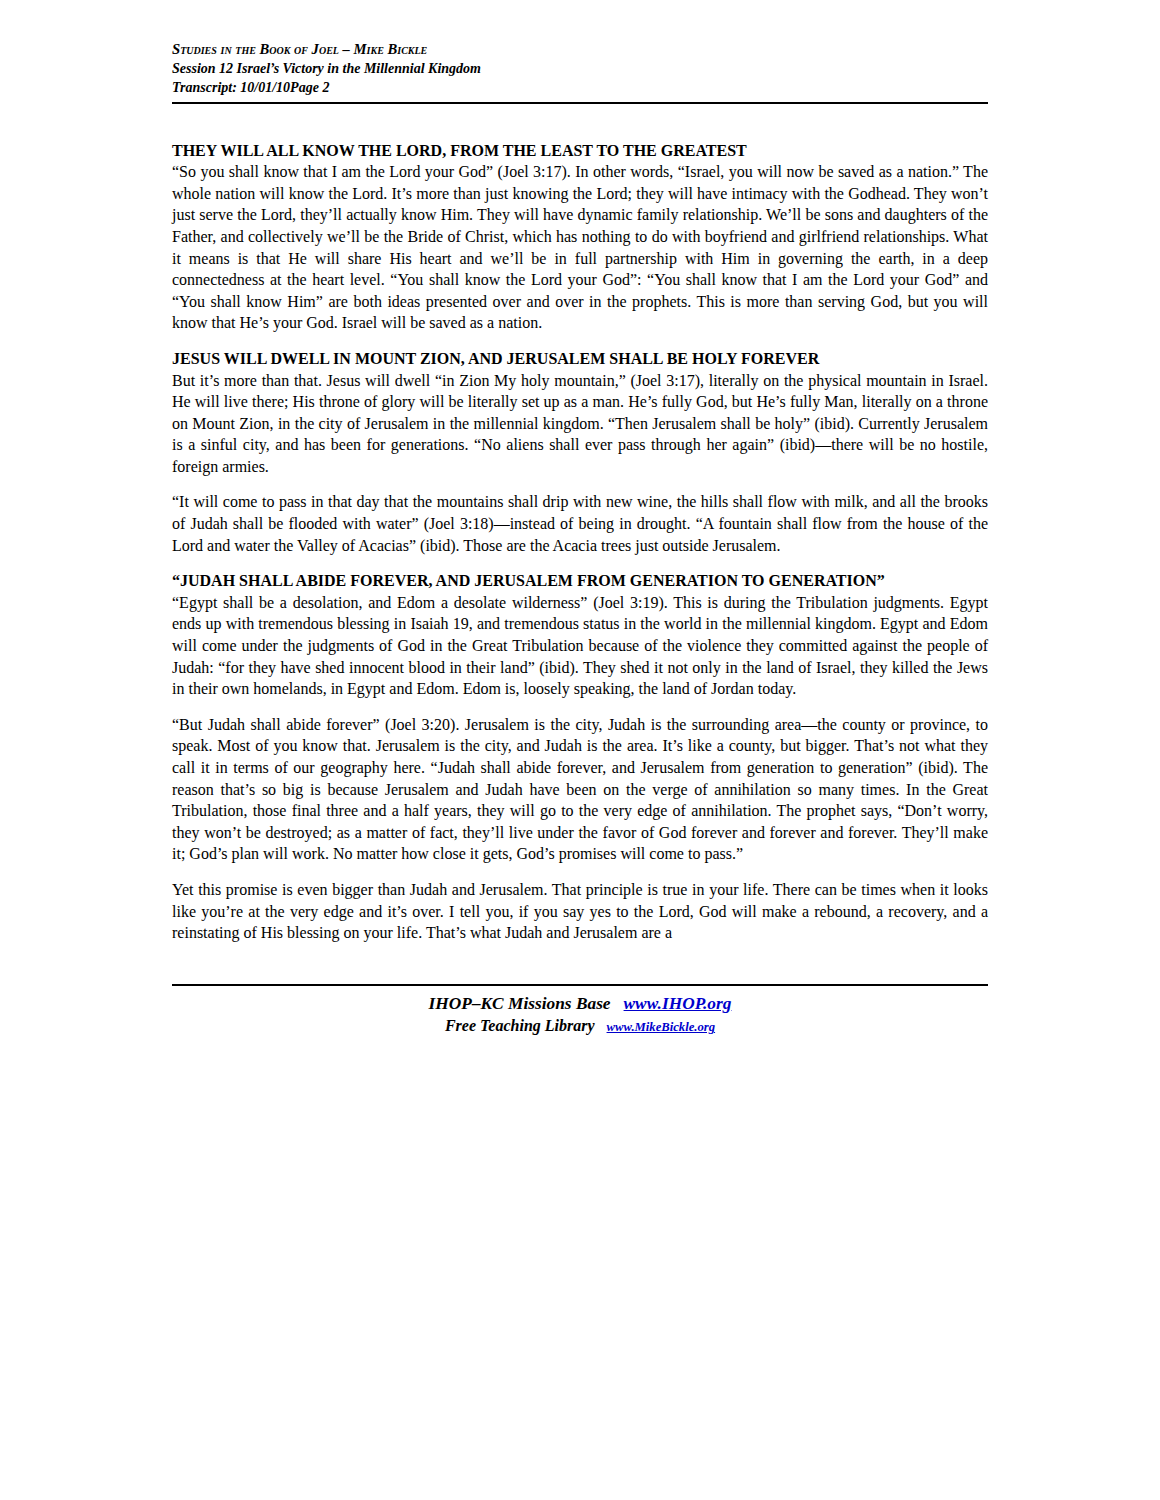Studies in the Book of Joel – Mike Bickle Session 12 Israel’s Victory in the Millennial Kingdom Transcript: 10/01/10 Page 2
They will all know the Lord, from the least to the greatest
“So you shall know that I am the Lord your God” (Joel 3:17). In other words, “Israel, you will now be saved as a nation.” The whole nation will know the Lord. It’s more than just knowing the Lord; they will have intimacy with the Godhead. They won’t just serve the Lord, they’ll actually know Him. They will have dynamic family relationship. We’ll be sons and daughters of the Father, and collectively we’ll be the Bride of Christ, which has nothing to do with boyfriend and girlfriend relationships. What it means is that He will share His heart and we’ll be in full partnership with Him in governing the earth, in a deep connectedness at the heart level. “You shall know the Lord your God”: “You shall know that I am the Lord your God” and “You shall know Him” are both ideas presented over and over in the prophets. This is more than serving God, but you will know that He’s your God. Israel will be saved as a nation.
Jesus will dwell in Mount Zion, and Jerusalem shall be holy forever
But it’s more than that. Jesus will dwell “in Zion My holy mountain,” (Joel 3:17), literally on the physical mountain in Israel. He will live there; His throne of glory will be literally set up as a man. He’s fully God, but He’s fully Man, literally on a throne on Mount Zion, in the city of Jerusalem in the millennial kingdom. “Then Jerusalem shall be holy” (ibid). Currently Jerusalem is a sinful city, and has been for generations. “No aliens shall ever pass through her again” (ibid)—there will be no hostile, foreign armies.
“It will come to pass in that day that the mountains shall drip with new wine, the hills shall flow with milk, and all the brooks of Judah shall be flooded with water” (Joel 3:18)—instead of being in drought. “A fountain shall flow from the house of the Lord and water the Valley of Acacias” (ibid). Those are the Acacia trees just outside Jerusalem.
“Judah shall abide forever, and Jerusalem from generation to generation”
“Egypt shall be a desolation, and Edom a desolate wilderness” (Joel 3:19). This is during the Tribulation judgments. Egypt ends up with tremendous blessing in Isaiah 19, and tremendous status in the world in the millennial kingdom. Egypt and Edom will come under the judgments of God in the Great Tribulation because of the violence they committed against the people of Judah: “for they have shed innocent blood in their land” (ibid). They shed it not only in the land of Israel, they killed the Jews in their own homelands, in Egypt and Edom. Edom is, loosely speaking, the land of Jordan today.
“But Judah shall abide forever” (Joel 3:20). Jerusalem is the city, Judah is the surrounding area—the county or province, to speak. Most of you know that. Jerusalem is the city, and Judah is the area. It’s like a county, but bigger. That’s not what they call it in terms of our geography here. “Judah shall abide forever, and Jerusalem from generation to generation” (ibid). The reason that’s so big is because Jerusalem and Judah have been on the verge of annihilation so many times. In the Great Tribulation, those final three and a half years, they will go to the very edge of annihilation. The prophet says, “Don’t worry, they won’t be destroyed; as a matter of fact, they’ll live under the favor of God forever and forever and forever. They’ll make it; God’s plan will work. No matter how close it gets, God’s promises will come to pass.”
Yet this promise is even bigger than Judah and Jerusalem. That principle is true in your life. There can be times when it looks like you’re at the very edge and it’s over. I tell you, if you say yes to the Lord, God will make a rebound, a recovery, and a reinstating of His blessing on your life. That’s what Judah and Jerusalem are a
IHOP–KC Missions Base www.IHOP.org
Free Teaching Library www.MikeBickle.org